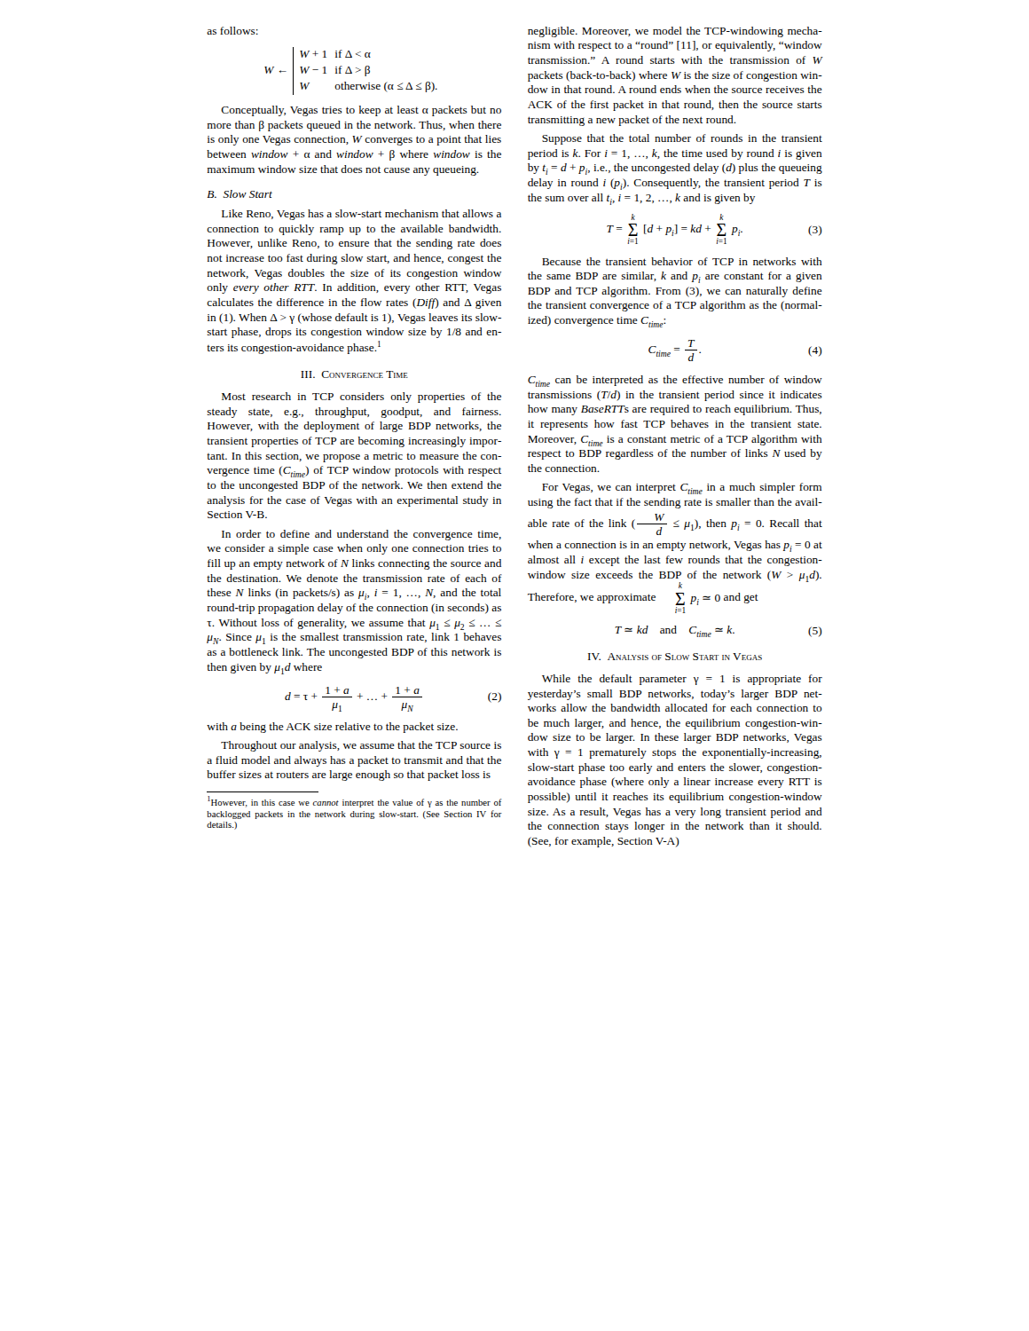as follows:
W ← W + 1 if Δ < α W − 1 if Δ > β Wotherwise (α ≤ Δ ≤ β).
Conceptually, Vegas tries to keep at least α packets but no more than β packets queued in the network. Thus, when there is only one Vegas connection, W converges to a point that lies between window + α and window + β where window is the maximum window size that does not cause any queueing.
B. Slow Start
Like Reno, Vegas has a slow-start mechanism that allows a connection to quickly ramp up to the available bandwidth. However, unlike Reno, to ensure that the sending rate does not increase too fast during slow start, and hence, congest the network, Vegas doubles the size of its congestion window only every other RTT. In addition, every other RTT, Vegas calculates the difference in the flow rates (Diff) and Δ given in (1). When Δ > γ (whose default is 1), Vegas leaves its slow-start phase, drops its congestion window size by 1/8 and enters its congestion-avoidance phase.1
III. Convergence Time
Most research in TCP considers only properties of the steady state, e.g., throughput, goodput, and fairness. However, with the deployment of large BDP networks, the transient properties of TCP are becoming increasingly important. In this section, we propose a metric to measure the convergence time (Ctime) of TCP window protocols with respect to the uncongested BDP of the network. We then extend the analysis for the case of Vegas with an experimental study in Section V-B.
In order to define and understand the convergence time, we consider a simple case when only one connection tries to fill up an empty network of N links connecting the source and the destination. We denote the transmission rate of each of these N links (in packets/s) as μi, i = 1, …, N, and the total round-trip propagation delay of the connection (in seconds) as τ. Without loss of generality, we assume that μ1 ≤ μ2 ≤ … ≤ μN. Since μ1 is the smallest transmission rate, link 1 behaves as a bottleneck link. The uncongested BDP of this network is then given by μ1d where
d = τ + 1 + a μ1 + … + 1 + a μN (2)
with a being the ACK size relative to the packet size.
Throughout our analysis, we assume that the TCP source is a fluid model and always has a packet to transmit and that the buffer sizes at routers are large enough so that packet loss is
1However, in this case we cannot interpret the value of γ as the number of backlogged packets in the network during slow-start. (See Section IV for details.)
negligible. Moreover, we model the TCP-windowing mechanism with respect to a “round” [11], or equivalently, “window transmission.” A round starts with the transmission of W packets (back-to-back) where W is the size of congestion window in that round. A round ends when the source receives the ACK of the first packet in that round, then the source starts transmitting a new packet of the next round.
Suppose that the total number of rounds in the transient period is k. For i = 1, …, k, the time used by round i is given by ti = d + pi, i.e., the uncongested delay (d) plus the queueing delay in round i (pi). Consequently, the transient period T is the sum over all ti, i = 1, 2, …, k and is given by
T = kΣi=1 [d + pi] = kd + kΣi=1 pi. (3)
Because the transient behavior of TCP in networks with the same BDP are similar, k and pi are constant for a given BDP and TCP algorithm. From (3), we can naturally define the transient convergence of a TCP algorithm as the (normalized) convergence time Ctime:
Ctime = Td. (4)
Ctime can be interpreted as the effective number of window transmissions (T/d) in the transient period since it indicates how many BaseRTTs are required to reach equilibrium. Thus, it represents how fast TCP behaves in the transient state. Moreover, Ctime is a constant metric of a TCP algorithm with respect to BDP regardless of the number of links N used by the connection.
For Vegas, we can interpret Ctime in a much simpler form using the fact that if the sending rate is smaller than the available rate of the link (Wd ≤ μ1), then pi = 0. Recall that when a connection is in an empty network, Vegas has pi = 0 at almost all i except the last few rounds that the congestion-window size exceeds the BDP of the network (W > μ1d). Therefore, we approximate kΣi=1 pi ≃ 0 and get
T ≃ kd and Ctime ≃ k. (5)
IV. Analysis of Slow Start in Vegas
While the default parameter γ = 1 is appropriate for yesterday’s small BDP networks, today’s larger BDP networks allow the bandwidth allocated for each connection to be much larger, and hence, the equilibrium congestion-window size to be larger. In these larger BDP networks, Vegas with γ = 1 prematurely stops the exponentially-increasing, slow-start phase too early and enters the slower, congestion-avoidance phase (where only a linear increase every RTT is possible) until it reaches its equilibrium congestion-window size. As a result, Vegas has a very long transient period and the connection stays longer in the network than it should. (See, for example, Section V-A)